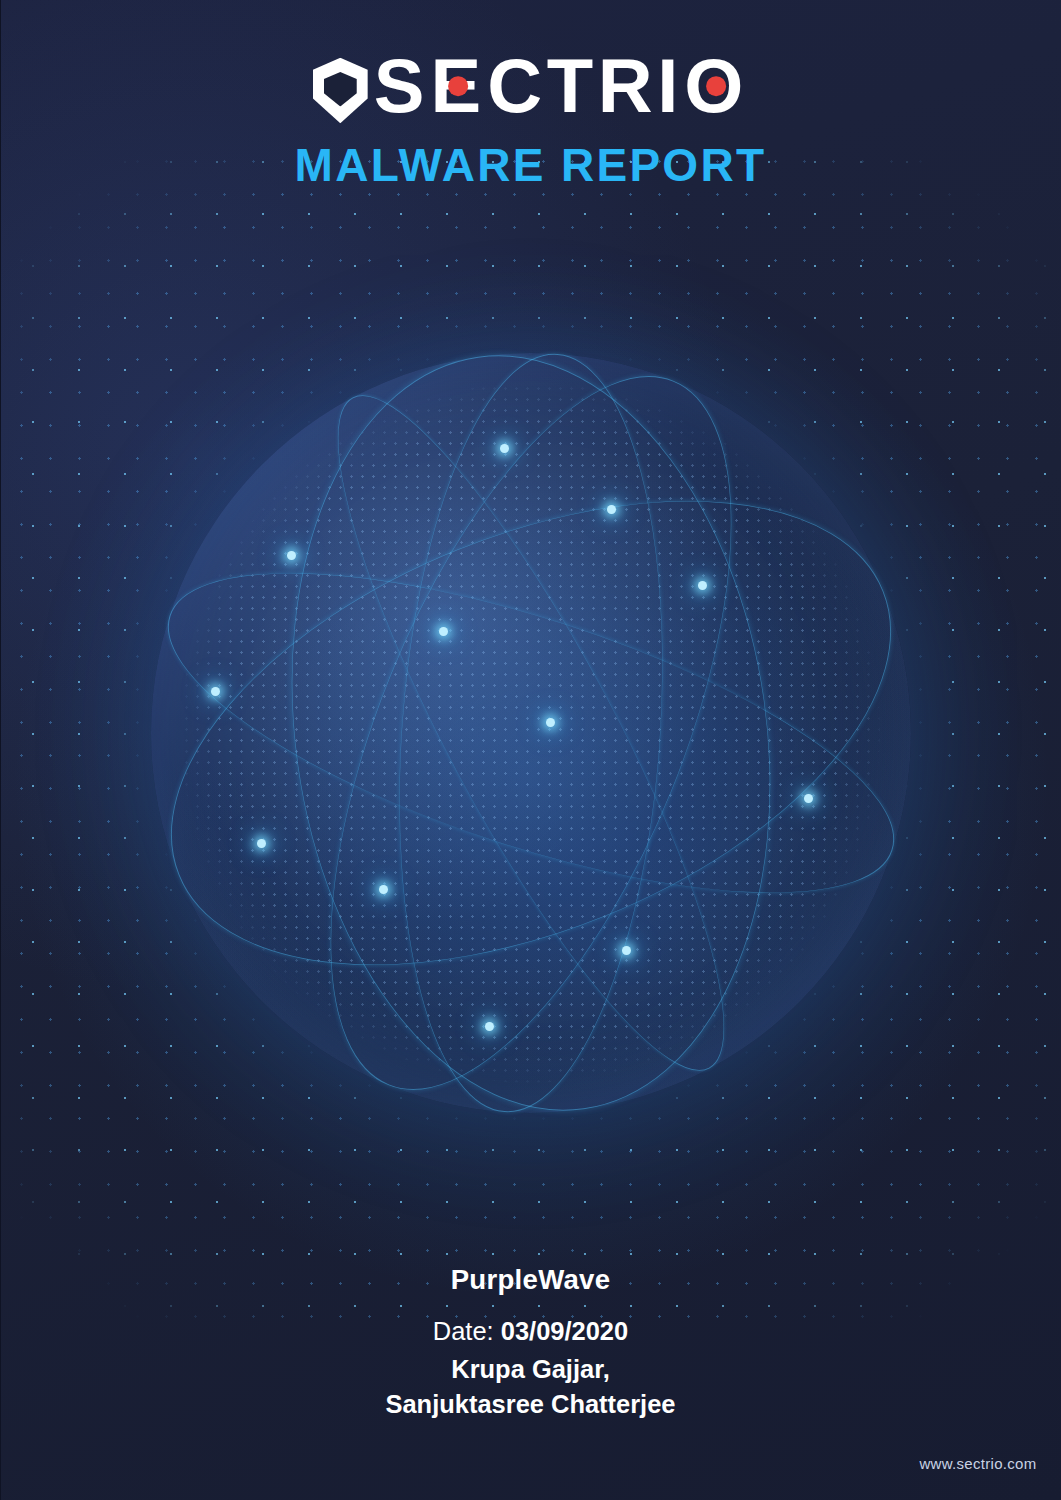SECTRIO
Malware Report
PurpleWave
Date: 03/09/2020
Krupa Gajjar,
Sanjuktasree Chatterjee
www.sectrio.com